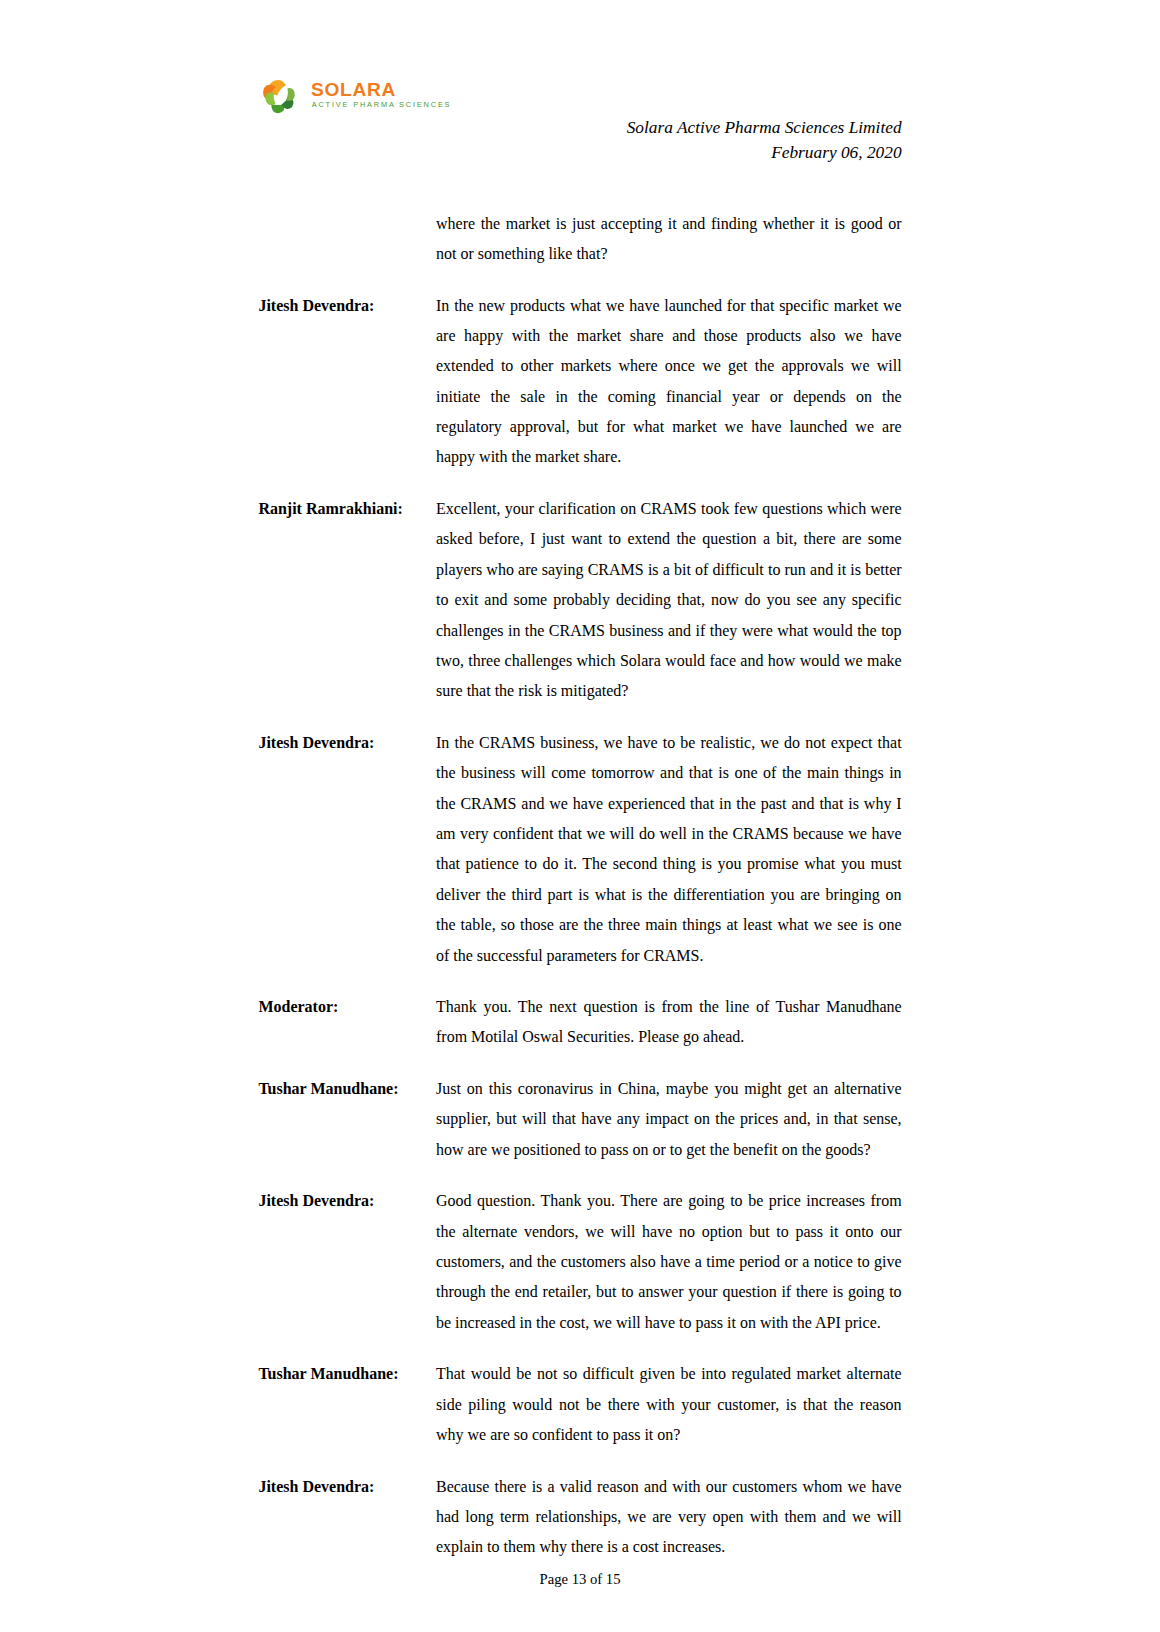SOLARA ACTIVE PHARMA SCIENCES
Solara Active Pharma Sciences Limited
February 06, 2020
where the market is just accepting it and finding whether it is good or not or something like that?
Jitesh Devendra:
In the new products what we have launched for that specific market we are happy with the market share and those products also we have extended to other markets where once we get the approvals we will initiate the sale in the coming financial year or depends on the regulatory approval, but for what market we have launched we are happy with the market share.
Ranjit Ramrakhiani:
Excellent, your clarification on CRAMS took few questions which were asked before, I just want to extend the question a bit, there are some players who are saying CRAMS is a bit of difficult to run and it is better to exit and some probably deciding that, now do you see any specific challenges in the CRAMS business and if they were what would the top two, three challenges which Solara would face and how would we make sure that the risk is mitigated?
Jitesh Devendra:
In the CRAMS business, we have to be realistic, we do not expect that the business will come tomorrow and that is one of the main things in the CRAMS and we have experienced that in the past and that is why I am very confident that we will do well in the CRAMS because we have that patience to do it. The second thing is you promise what you must deliver the third part is what is the differentiation you are bringing on the table, so those are the three main things at least what we see is one of the successful parameters for CRAMS.
Moderator:
Thank you. The next question is from the line of Tushar Manudhane from Motilal Oswal Securities. Please go ahead.
Tushar Manudhane:
Just on this coronavirus in China, maybe you might get an alternative supplier, but will that have any impact on the prices and, in that sense, how are we positioned to pass on or to get the benefit on the goods?
Jitesh Devendra:
Good question. Thank you. There are going to be price increases from the alternate vendors, we will have no option but to pass it onto our customers, and the customers also have a time period or a notice to give through the end retailer, but to answer your question if there is going to be increased in the cost, we will have to pass it on with the API price.
Tushar Manudhane:
That would be not so difficult given be into regulated market alternate side piling would not be there with your customer, is that the reason why we are so confident to pass it on?
Jitesh Devendra:
Because there is a valid reason and with our customers whom we have had long term relationships, we are very open with them and we will explain to them why there is a cost increases.
Page 13 of 15